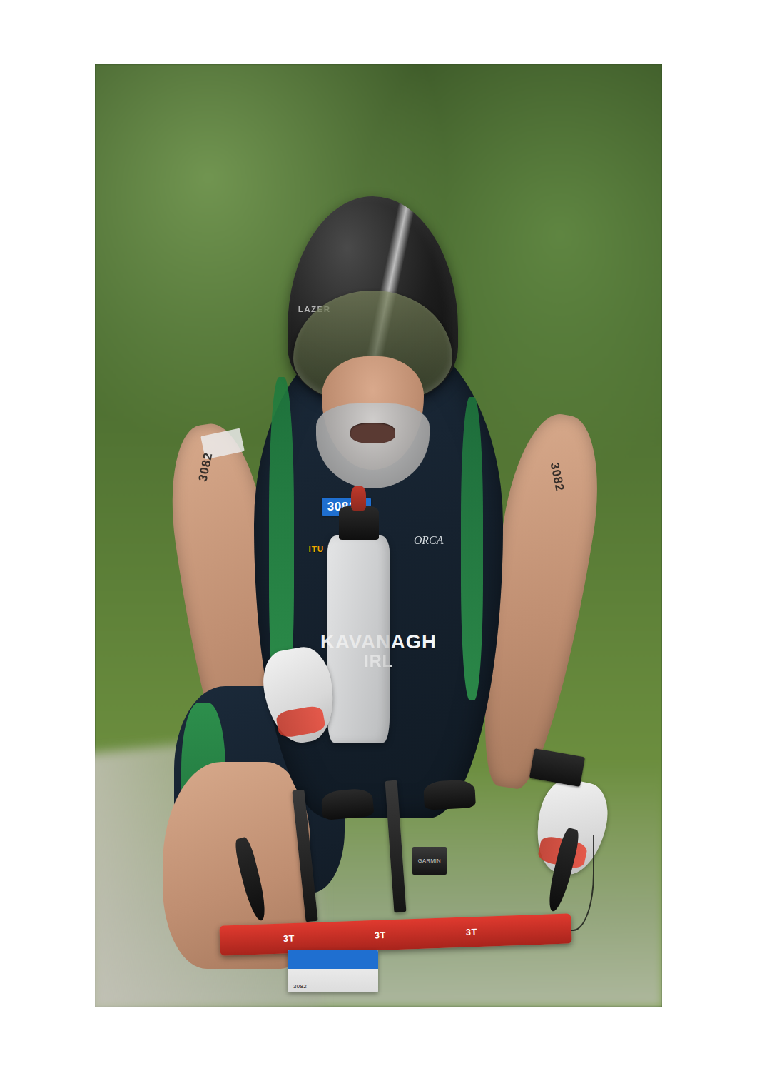3082
3082
ITU
ORCA
KAVANAGH IRL
LAZER
3082●
GARMIN
3T 3T 3T
3082
Race photograph: triathlete number 3082 drinking on the bike leg.